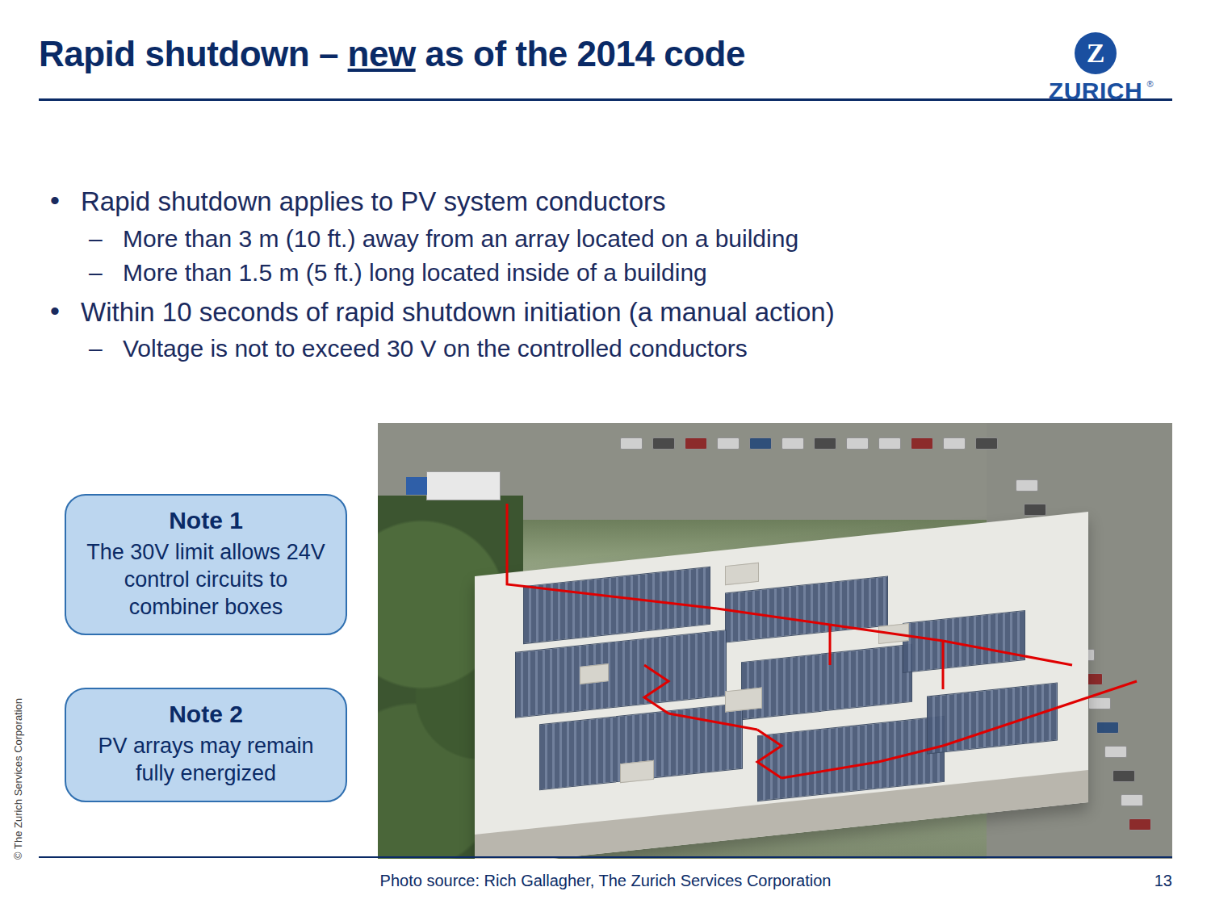Rapid shutdown – new as of the 2014 code
Z
ZURICH®
Rapid shutdown applies to PV system conductors
More than 3 m (10 ft.) away from an array located on a building
More than 1.5 m (5 ft.) long located inside of a building
Within 10 seconds of rapid shutdown initiation (a manual action)
Voltage is not to exceed 30 V on the controlled conductors
In general, 2014 rapid shutdown guidelines apply to:
- Conductors beyond PV arrays
- Conductors more than 1.5 m (5 ft.) long inside building
Note 1
The 30V limit allows 24V control circuits to combiner boxes
Note 2
PV arrays may remain fully energized
© The Zurich Services Corporation
Photo source: Rich Gallagher, The Zurich Services Corporation
13